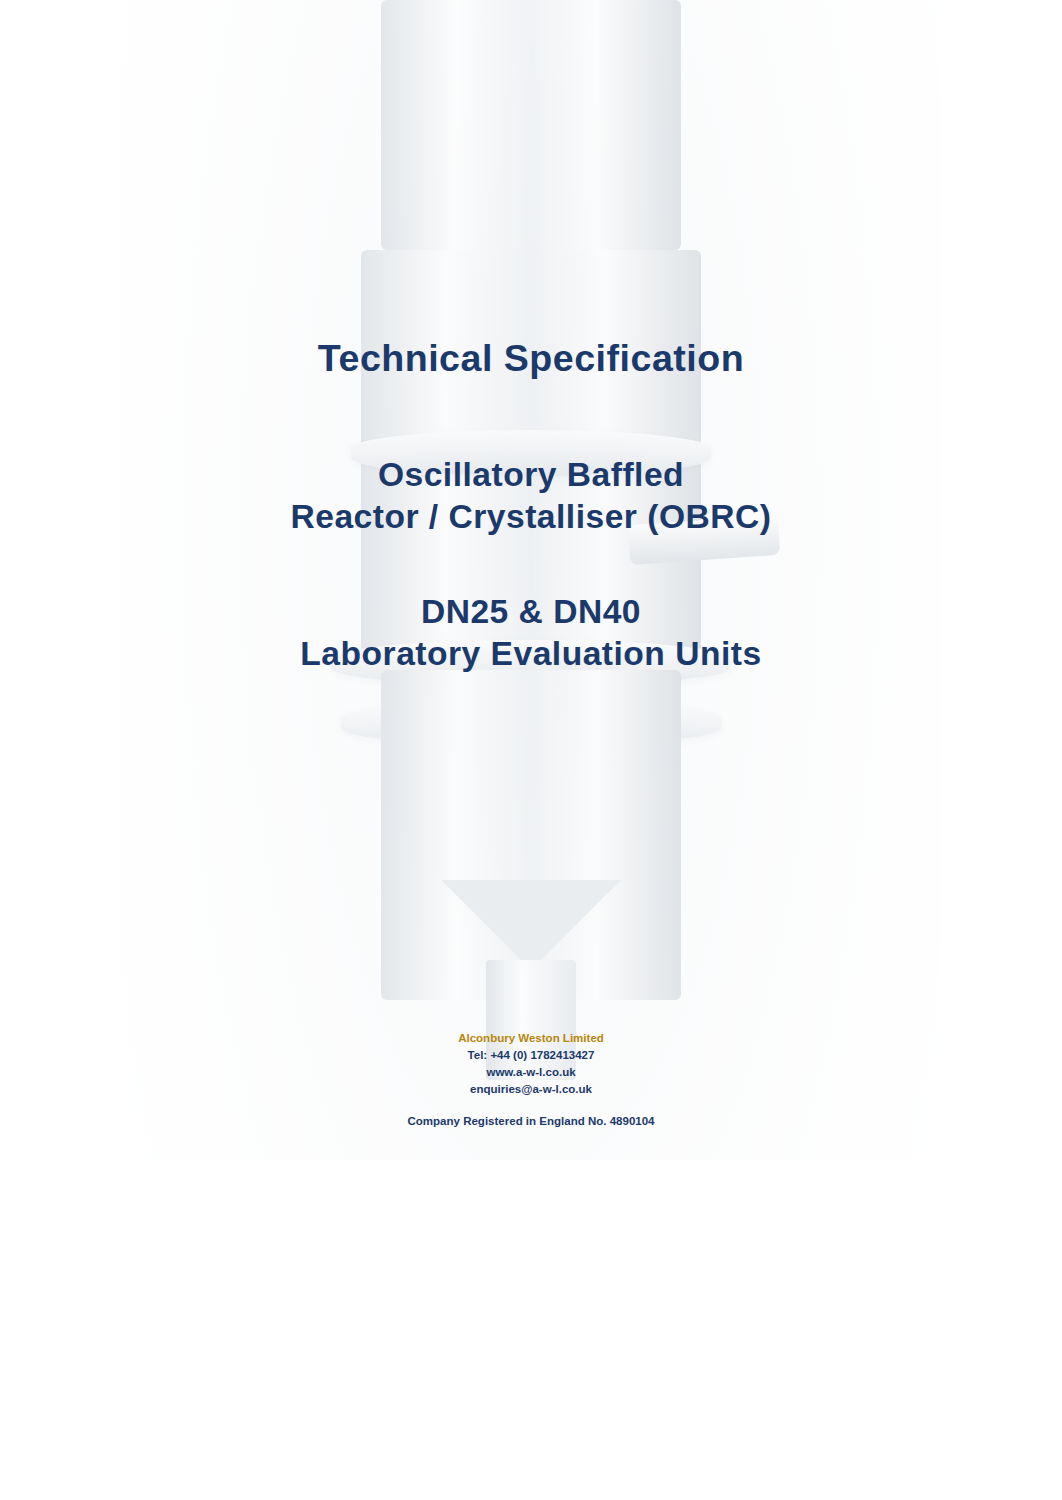Technical Specification
Oscillatory Baffled
Reactor / Crystalliser (OBRC)
DN25 & DN40
Laboratory Evaluation Units
Alconbury Weston Limited
Tel: +44 (0) 1782413427
www.a-w-l.co.uk
enquiries@a-w-l.co.uk
Company Registered in England No. 4890104